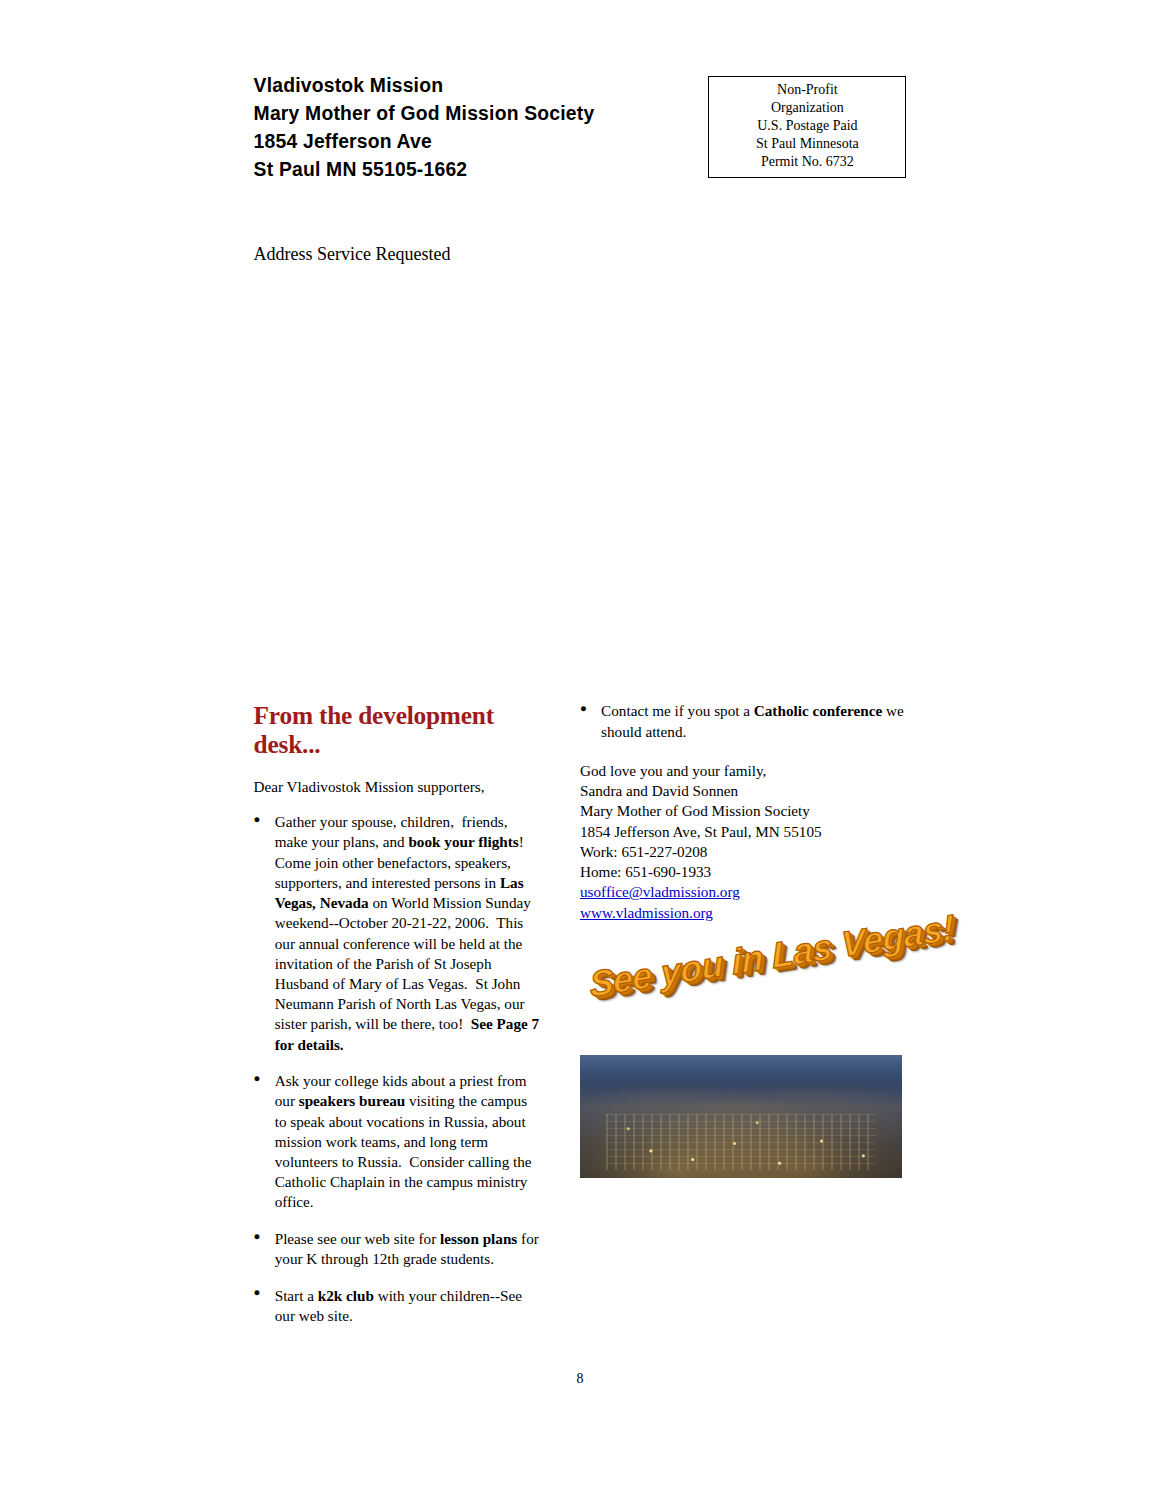Vladivostok Mission
Mary Mother of God Mission Society
1854 Jefferson Ave
St Paul MN 55105-1662
Non-Profit
Organization
U.S. Postage Paid
St Paul Minnesota
Permit No. 6732
Address Service Requested
From the development desk...
Dear Vladivostok Mission supporters,
Gather your spouse, children, friends, make your plans, and book your flights! Come join other benefactors, speakers, supporters, and interested persons in Las Vegas, Nevada on World Mission Sunday weekend--October 20-21-22, 2006. This our annual conference will be held at the invitation of the Parish of St Joseph Husband of Mary of Las Vegas. St John Neumann Parish of North Las Vegas, our sister parish, will be there, too! See Page 7 for details.
Ask your college kids about a priest from our speakers bureau visiting the campus to speak about vocations in Russia, about mission work teams, and long term volunteers to Russia. Consider calling the Catholic Chaplain in the campus ministry office.
Please see our web site for lesson plans for your K through 12th grade students.
Start a k2k club with your children--See our web site.
Contact me if you spot a Catholic conference we should attend.
God love you and your family,
Sandra and David Sonnen
Mary Mother of God Mission Society
1854 Jefferson Ave, St Paul, MN 55105
Work: 651-227-0208
Home: 651-690-1933
usoffice@vladmission.org
www.vladmission.org
See you in Las Vegas!
8